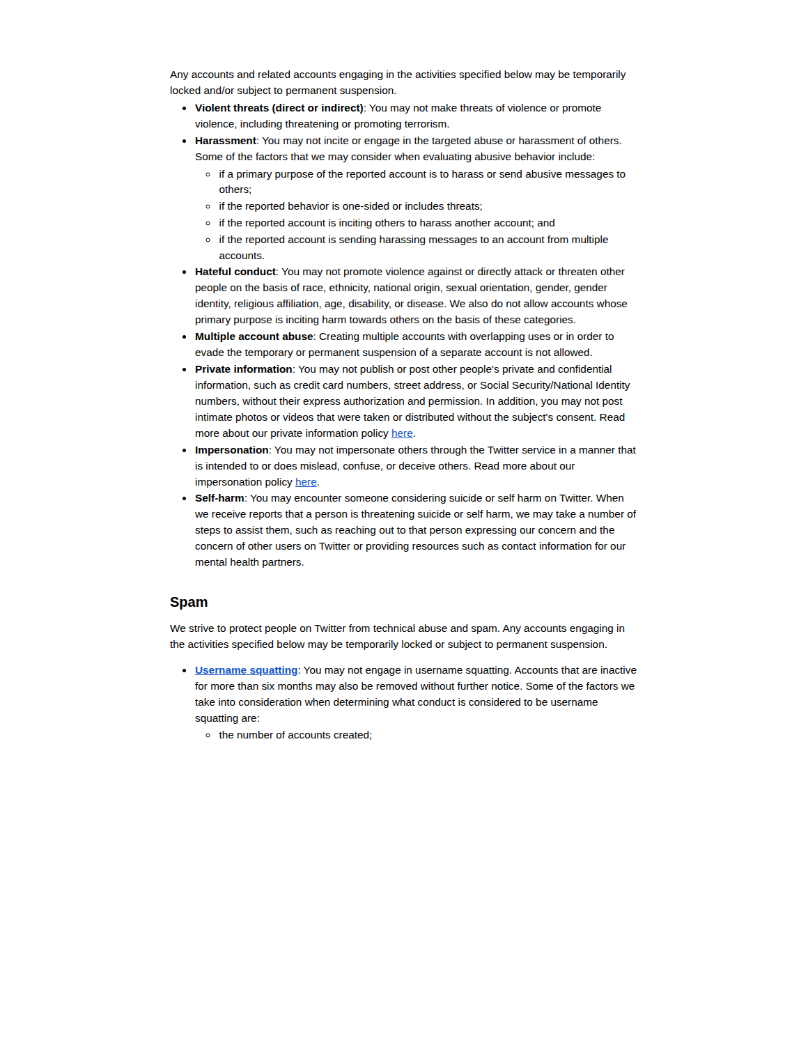Any accounts and related accounts engaging in the activities specified below may be temporarily locked and/or subject to permanent suspension.
Violent threats (direct or indirect): You may not make threats of violence or promote violence, including threatening or promoting terrorism.
Harassment: You may not incite or engage in the targeted abuse or harassment of others. Some of the factors that we may consider when evaluating abusive behavior include:
if a primary purpose of the reported account is to harass or send abusive messages to others;
if the reported behavior is one-sided or includes threats;
if the reported account is inciting others to harass another account; and
if the reported account is sending harassing messages to an account from multiple accounts.
Hateful conduct: You may not promote violence against or directly attack or threaten other people on the basis of race, ethnicity, national origin, sexual orientation, gender, gender identity, religious affiliation, age, disability, or disease. We also do not allow accounts whose primary purpose is inciting harm towards others on the basis of these categories.
Multiple account abuse: Creating multiple accounts with overlapping uses or in order to evade the temporary or permanent suspension of a separate account is not allowed.
Private information: You may not publish or post other people's private and confidential information, such as credit card numbers, street address, or Social Security/National Identity numbers, without their express authorization and permission. In addition, you may not post intimate photos or videos that were taken or distributed without the subject's consent. Read more about our private information policy here.
Impersonation: You may not impersonate others through the Twitter service in a manner that is intended to or does mislead, confuse, or deceive others. Read more about our impersonation policy here.
Self-harm: You may encounter someone considering suicide or self harm on Twitter. When we receive reports that a person is threatening suicide or self harm, we may take a number of steps to assist them, such as reaching out to that person expressing our concern and the concern of other users on Twitter or providing resources such as contact information for our mental health partners.
Spam
We strive to protect people on Twitter from technical abuse and spam. Any accounts engaging in the activities specified below may be temporarily locked or subject to permanent suspension.
Username squatting: You may not engage in username squatting. Accounts that are inactive for more than six months may also be removed without further notice. Some of the factors we take into consideration when determining what conduct is considered to be username squatting are:
the number of accounts created;